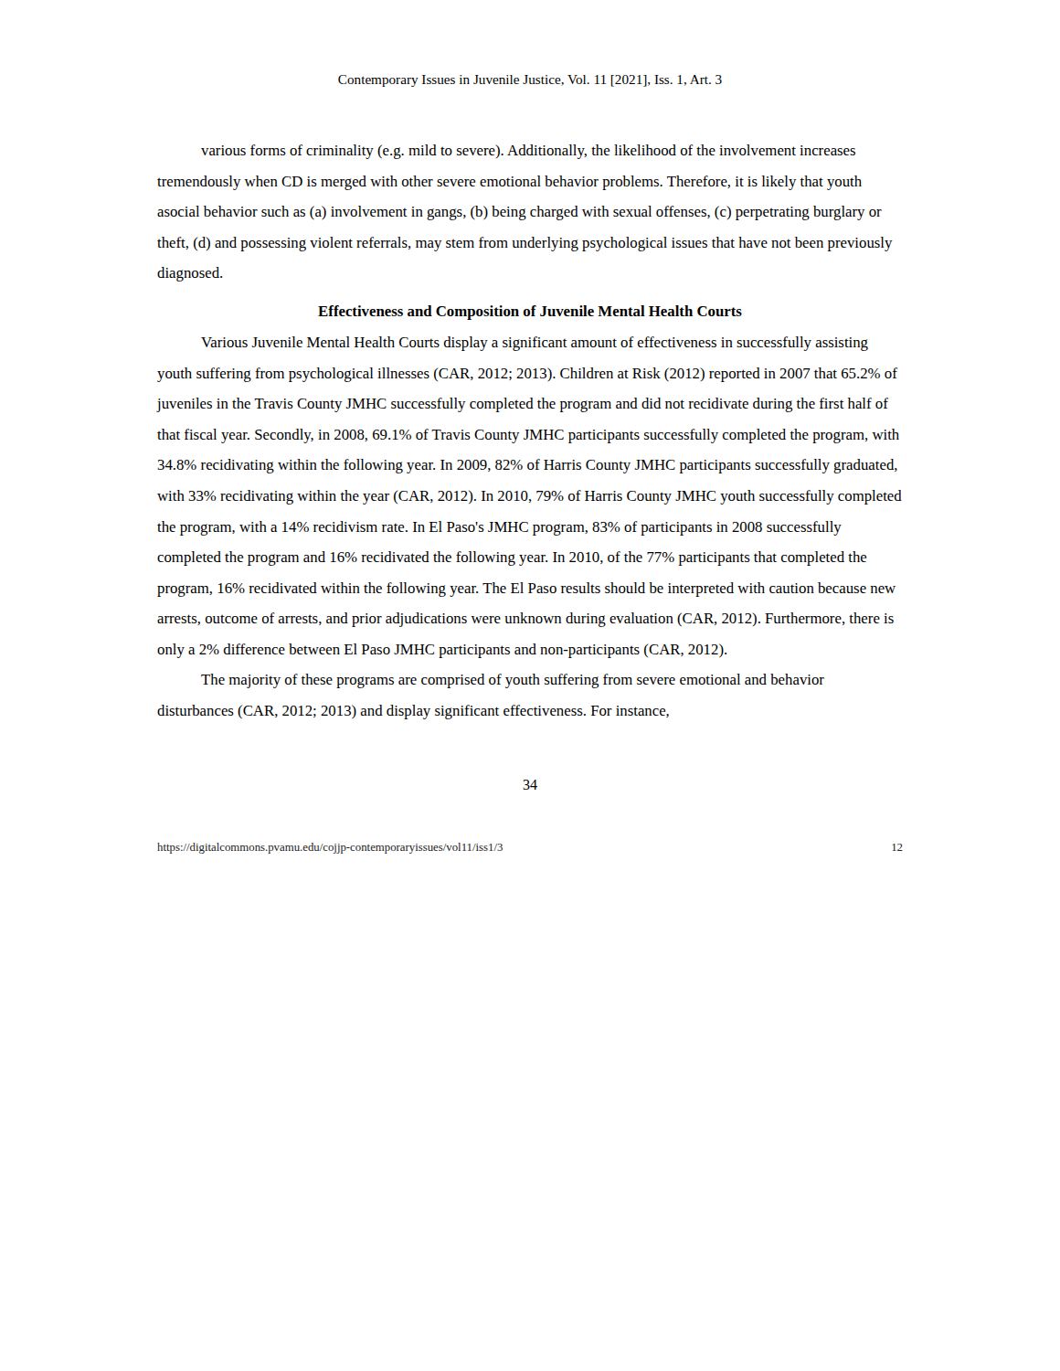Contemporary Issues in Juvenile Justice, Vol. 11 [2021], Iss. 1, Art. 3
various forms of criminality (e.g. mild to severe). Additionally, the likelihood of the involvement increases tremendously when CD is merged with other severe emotional behavior problems. Therefore, it is likely that youth asocial behavior such as (a) involvement in gangs, (b) being charged with sexual offenses, (c) perpetrating burglary or theft, (d) and possessing violent referrals, may stem from underlying psychological issues that have not been previously diagnosed.
Effectiveness and Composition of Juvenile Mental Health Courts
Various Juvenile Mental Health Courts display a significant amount of effectiveness in successfully assisting youth suffering from psychological illnesses (CAR, 2012; 2013). Children at Risk (2012) reported in 2007 that 65.2% of juveniles in the Travis County JMHC successfully completed the program and did not recidivate during the first half of that fiscal year. Secondly, in 2008, 69.1% of Travis County JMHC participants successfully completed the program, with 34.8% recidivating within the following year. In 2009, 82% of Harris County JMHC participants successfully graduated, with 33% recidivating within the year (CAR, 2012). In 2010, 79% of Harris County JMHC youth successfully completed the program, with a 14% recidivism rate. In El Paso's JMHC program, 83% of participants in 2008 successfully completed the program and 16% recidivated the following year. In 2010, of the 77% participants that completed the program, 16% recidivated within the following year. The El Paso results should be interpreted with caution because new arrests, outcome of arrests, and prior adjudications were unknown during evaluation (CAR, 2012). Furthermore, there is only a 2% difference between El Paso JMHC participants and non-participants (CAR, 2012).
The majority of these programs are comprised of youth suffering from severe emotional and behavior disturbances (CAR, 2012; 2013) and display significant effectiveness. For instance,
34
https://digitalcommons.pvamu.edu/cojjp-contemporaryissues/vol11/iss1/3 12